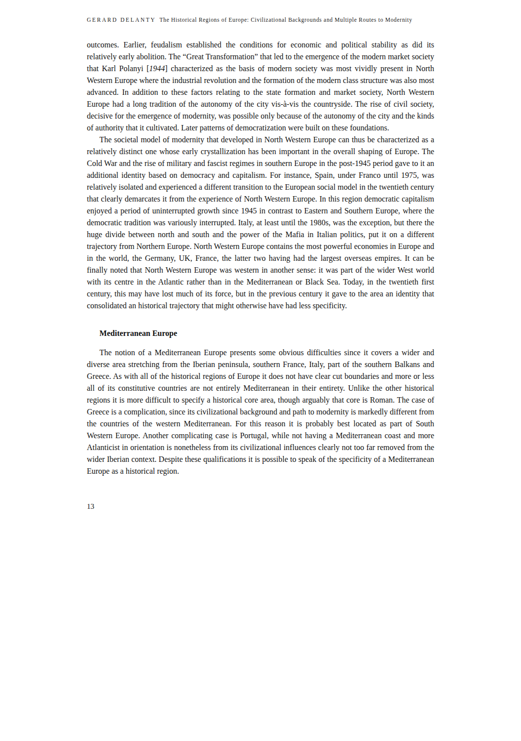Gerard Delanty The Historical Regions of Europe: Civilizational Backgrounds and Multiple Routes to Modernity
outcomes. Earlier, feudalism established the conditions for economic and political stability as did its relatively early abolition. The “Great Transformation” that led to the emergence of the modern market society that Karl Polanyi [1944] characterized as the basis of modern society was most vividly present in North Western Europe where the industrial revolution and the formation of the modern class structure was also most advanced. In addition to these factors relating to the state formation and market society, North Western Europe had a long tradition of the autonomy of the city vis-à-vis the countryside. The rise of civil society, decisive for the emergence of modernity, was possible only because of the autonomy of the city and the kinds of authority that it cultivated. Later patterns of democratization were built on these foundations.
The societal model of modernity that developed in North Western Europe can thus be characterized as a relatively distinct one whose early crystallization has been important in the overall shaping of Europe. The Cold War and the rise of military and fascist regimes in southern Europe in the post-1945 period gave to it an additional identity based on democracy and capitalism. For instance, Spain, under Franco until 1975, was relatively isolated and experienced a different transition to the European social model in the twentieth century that clearly demarcates it from the experience of North Western Europe. In this region democratic capitalism enjoyed a period of uninterrupted growth since 1945 in contrast to Eastern and Southern Europe, where the democratic tradition was variously interrupted. Italy, at least until the 1980s, was the exception, but there the huge divide between north and south and the power of the Mafia in Italian politics, put it on a different trajectory from Northern Europe. North Western Europe contains the most powerful economies in Europe and in the world, the Germany, UK, France, the latter two having had the largest overseas empires. It can be finally noted that North Western Europe was western in another sense: it was part of the wider West world with its centre in the Atlantic rather than in the Mediterranean or Black Sea. Today, in the twentieth first century, this may have lost much of its force, but in the previous century it gave to the area an identity that consolidated an historical trajectory that might otherwise have had less specificity.
Mediterranean Europe
The notion of a Mediterranean Europe presents some obvious difficulties since it covers a wider and diverse area stretching from the Iberian peninsula, southern France, Italy, part of the southern Balkans and Greece. As with all of the historical regions of Europe it does not have clear cut boundaries and more or less all of its constitutive countries are not entirely Mediterranean in their entirety. Unlike the other historical regions it is more difficult to specify a historical core area, though arguably that core is Roman. The case of Greece is a complication, since its civilizational background and path to modernity is markedly different from the countries of the western Mediterranean. For this reason it is probably best located as part of South Western Europe. Another complicating case is Portugal, while not having a Mediterranean coast and more Atlanticist in orientation is nonetheless from its civilizational influences clearly not too far removed from the wider Iberian context. Despite these qualifications it is possible to speak of the specificity of a Mediterranean Europe as a historical region.
13